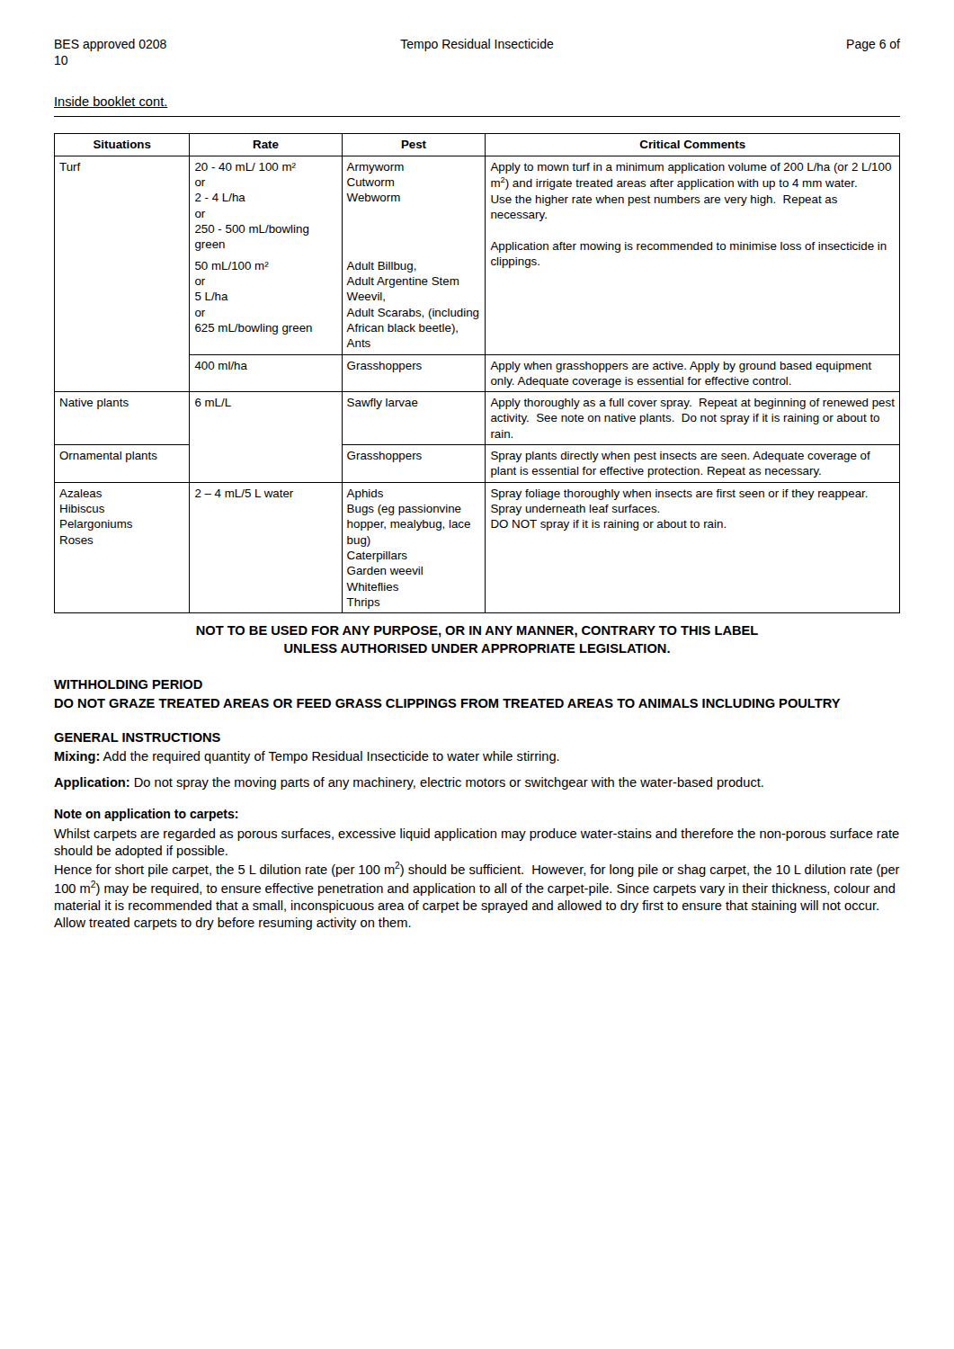BES approved 0208
10
Tempo Residual Insecticide
Page 6 of
Inside booklet cont.
| Situations | Rate | Pest | Critical Comments |
| --- | --- | --- | --- |
| Turf | 20 - 40 mL/ 100 m² or 2 - 4 L/ha or 250 - 500 mL/bowling green | Armyworm Cutworm Webworm | Apply to mown turf in a minimum application volume of 200 L/ha (or 2 L/100 m 2 ) and irrigate treated areas after application with up to 4 mm water. Use the higher rate when pest numbers are very high. Repeat as necessary. Application after mowing is recommended to minimise loss of insecticide in clippings. |
| 50 mL/100 m² or 5 L/ha or 625 mL/bowling green | Adult Billbug, Adult Argentine Stem Weevil, Adult Scarabs, (including African black beetle), Ants |
| 400 ml/ha | Grasshoppers | Apply when grasshoppers are active. Apply by ground based equipment only. Adequate coverage is essential for effective control. |
| Native plants | 6 mL/L | Sawfly larvae | Apply thoroughly as a full cover spray. Repeat at beginning of renewed pest activity. See note on native plants. Do not spray if it is raining or about to rain. |
| Ornamental plants | Grasshoppers | Spray plants directly when pest insects are seen. Adequate coverage of plant is essential for effective protection. Repeat as necessary. |
| Azaleas Hibiscus Pelargoniums Roses | 2 – 4 mL/5 L water | Aphids Bugs (eg passionvine hopper, mealybug, lace bug) Caterpillars Garden weevil Whiteflies Thrips | Spray foliage thoroughly when insects are first seen or if they reappear. Spray underneath leaf surfaces. DO NOT spray if it is raining or about to rain. |
NOT TO BE USED FOR ANY PURPOSE, OR IN ANY MANNER, CONTRARY TO THIS LABEL
UNLESS AUTHORISED UNDER APPROPRIATE LEGISLATION.
WITHHOLDING PERIOD
DO NOT GRAZE TREATED AREAS OR FEED GRASS CLIPPINGS FROM TREATED AREAS TO ANIMALS INCLUDING POULTRY
GENERAL INSTRUCTIONS
Mixing: Add the required quantity of Tempo Residual Insecticide to water while stirring.
Application: Do not spray the moving parts of any machinery, electric motors or switchgear with the water-based product.
Note on application to carpets:
Whilst carpets are regarded as porous surfaces, excessive liquid application may produce water-stains and therefore the non-porous surface rate should be adopted if possible.
Hence for short pile carpet, the 5 L dilution rate (per 100 m2) should be sufficient. However, for long pile or shag carpet, the 10 L dilution rate (per 100 m2) may be required, to ensure effective penetration and application to all of the carpet-pile. Since carpets vary in their thickness, colour and material it is recommended that a small, inconspicuous area of carpet be sprayed and allowed to dry first to ensure that staining will not occur.
Allow treated carpets to dry before resuming activity on them.